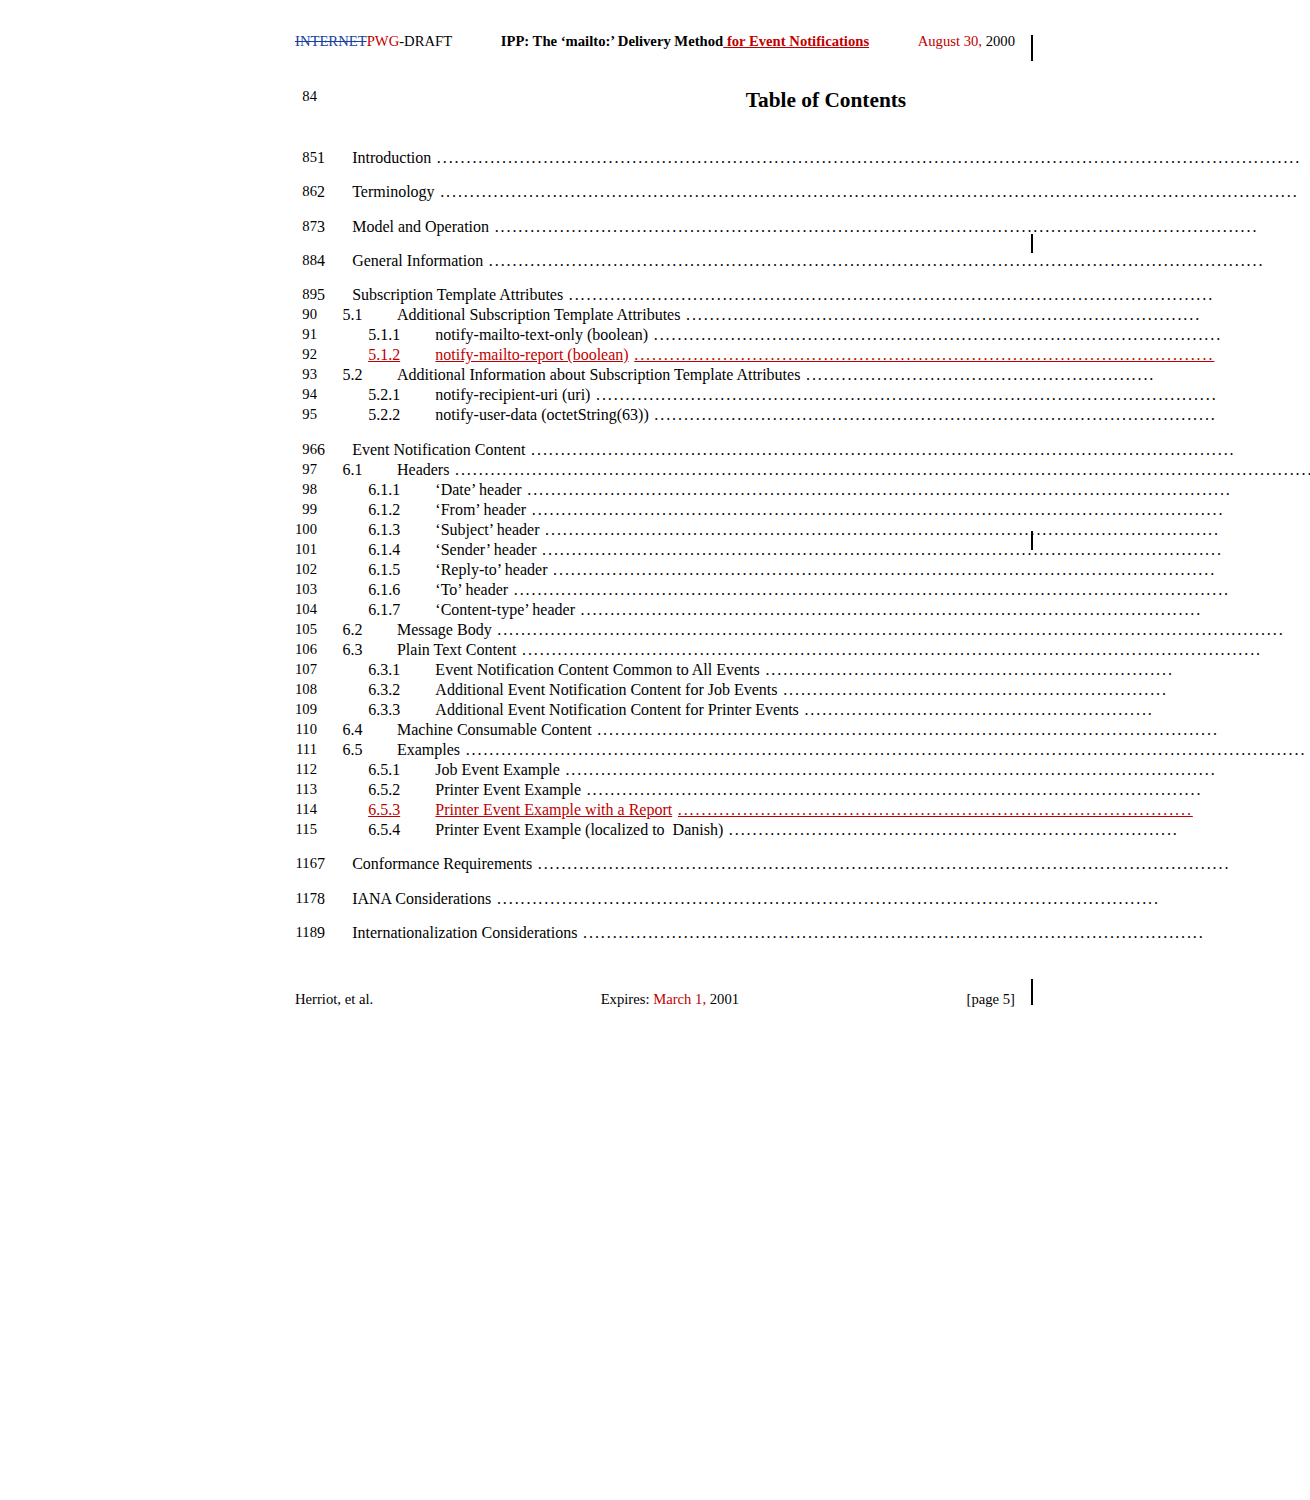INTERNET PWG-DRAFT
IPP: The ‘mailto:’ Delivery Method for Event Notifications
August 30, 2000
| 84 | Table of Contents |
| 85 | 1 Introduction .................................................................................................................................................. 7 |
| 86 | 2 Terminology ................................................................................................................................................. 7 |
| 87 | 3 Model and Operation ................................................................................................................................. 7 |
| 88 | 4 General Information ................................................................................................................................... 8 |
| 89 | 5 Subscription Template Attributes ............................................................................................................. 9 |
| 90 | 5.1 Additional Subscription Template Attributes ....................................................................................... 9 |
| 91 | 5.1.1 notify-mailto-text-only (boolean) ................................................................................................ 10 |
| 92 | 5.1.2 notify-mailto-report (boolean) .................................................................................................. 10 |
| 93 | 5.2 Additional Information about Subscription Template Attributes ........................................................... 11 |
| 94 | 5.2.1 notify-recipient-uri (uri) ......................................................................................................... 11 |
| 95 | 5.2.2 notify-user-data (octetString(63)) ............................................................................................... 11 |
| 96 | 6 Event Notification Content ....................................................................................................................... 12 |
| 97 | 6.1 Headers ................................................................................................................................................. 12 |
| 98 | 6.1.1 ‘Date’ header ....................................................................................................................... 12 |
| 99 | 6.1.2 ‘From’ header ..................................................................................................................... 12 |
| 100 | 6.1.3 ‘Subject’ header .................................................................................................................. 13 |
| 101 | 6.1.4 ‘Sender’ header ................................................................................................................... 13 |
| 102 | 6.1.5 ‘Reply-to’ header ................................................................................................................ 13 |
| 103 | 6.1.6 ‘To’ header ......................................................................................................................... 14 |
| 104 | 6.1.7 ‘Content-type’ header ......................................................................................................... 14 |
| 105 | 6.2 Message Body ..................................................................................................................................... 15 |
| 106 | 6.3 Plain Text Content ............................................................................................................................. 16 |
| 107 | 6.3.1 Event Notification Content Common to All Events ..................................................................... 16 |
| 108 | 6.3.2 Additional Event Notification Content for Job Events ................................................................. 18 |
| 109 | 6.3.3 Additional Event Notification Content for Printer Events ........................................................... 18 |
| 110 | 6.4 Machine Consumable Content ......................................................................................................... 19 |
| 111 | 6.5 Examples .............................................................................................................................................. 19 |
| 112 | 6.5.1 Job Event Example .............................................................................................................. 19 |
| 113 | 6.5.2 Printer Event Example ........................................................................................................ 20 |
| 114 | 6.5.3 Printer Event Example with a Report ....................................................................................... 21 |
| 115 | 6.5.4 Printer Event Example (localized to Danish) ............................................................................ 22 |
| 116 | 7 Conformance Requirements ..................................................................................................................... 23 |
| 117 | 8 IANA Considerations ................................................................................................................ 23 |
| 118 | 9 Internationalization Considerations ......................................................................................................... 23 |
Herriot, et al.
Expires: March 1, 2001
[page 5]